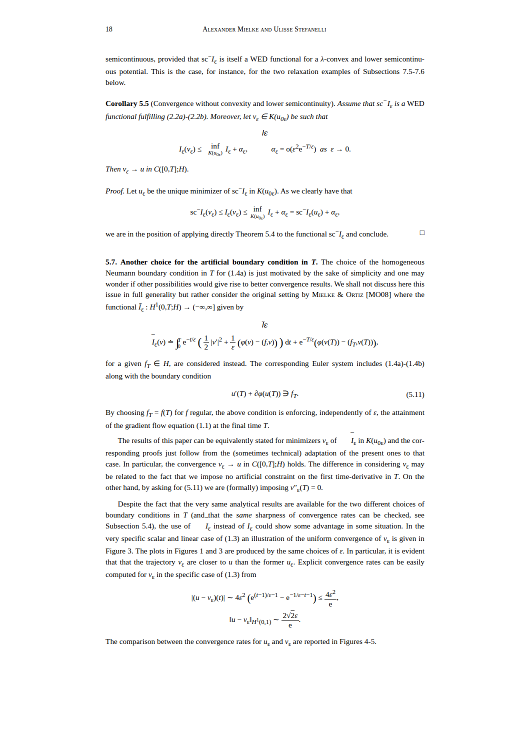18 Alexander Mielke and Ulisse Stefanelli
semicontinuous, provided that sc−Iε is itself a WED functional for a λ-convex and lower semicontinuous potential. This is the case, for instance, for the two relaxation examples of Subsections 7.5-7.6 below.
Corollary 5.5 (Convergence without convexity and lower semicontinuity). Assume that sc−Iε is a WED functional fulfilling (2.2a)-(2.2b). Moreover, let vε ∈ K(u0ε) be such that
Iε
Iε(vε) ≤ inf K(u0ε) Iε + αε, αε = o(ε2e−T/ε) as ε → 0.
Then vε → u in C([0,T];H).
Proof. Let uε be the unique minimizer of sc−Iε in K(u0ε). As we clearly have that
sc−Iε(vε) ≤ Iε(vε) ≤ inf K(u0ε) Iε + αε = sc−Iε(uε) + αε,
we are in the position of applying directly Theorem 5.4 to the functional sc−Iε and conclude. □
5.7. Another choice for the artificial boundary condition in T. The choice of the homogeneous Neumann boundary condition in T for (1.4a) is just motivated by the sake of simplicity and one may wonder if other possibilities would give rise to better convergence results. We shall not discuss here this issue in full generality but rather consider the original setting by Mielke & Ortiz [MO08] where the functional Īε : H1(0,T;H) → (−∞,∞] given by
I̅ ε
I̅ε(v) ≐ ∫T 0 e−t/ε ( 12 |v′|2 + 1 ε (φ(v) − (f,v)) ) dt + e−T/ε(φ(v(T)) − (fT,v(T))),
for a given fT ∈ H, are considered instead. The corresponding Euler system includes (1.4a)-(1.4b) along with the boundary condition
u′(T) + ∂φ(u(T)) ∋ fT. (5.11)
By choosing fT = f(T) for f regular, the above condition is enforcing, independently of ε, the attainment of the gradient flow equation (1.1) at the final time T.
The results of this paper can be equivalently stated for minimizers vε of I̅ε in K(u0ε) and the corresponding proofs just follow from the (sometimes technical) adaptation of the present ones to that case. In particular, the convergence vε → u in C([0,T];H) holds. The difference in considering vε may be related to the fact that we impose no artificial constraint on the first time-derivative in T. On the other hand, by asking for (5.11) we are (formally) imposing v″ε(T) = 0.
Despite the fact that the very same analytical results are available for the two different choices of boundary conditions in T (and that the same sharpness of convergence rates can be checked, see Subsection 5.4), the use of I̅ε instead of Iε could show some advantage in some situation. In the very specific scalar and linear case of (1.3) an illustration of the uniform convergence of vε is given in Figure 3. The plots in Figures 1 and 3 are produced by the same choices of ε. In particular, it is evident that that the trajectory vε are closer to u than the former uε. Explicit convergence rates can be easily computed for vε in the specific case of (1.3) from
|(u − vε)(t)| ∼ 4ε2 (e(t−1)/ε−1 − e−1/ε−t−1) ≤ 4ε2 e,
‖u − vε‖H1(0,1) ∼ 2√2 ε e.
The comparison between the convergence rates for uε and vε are reported in Figures 4-5.